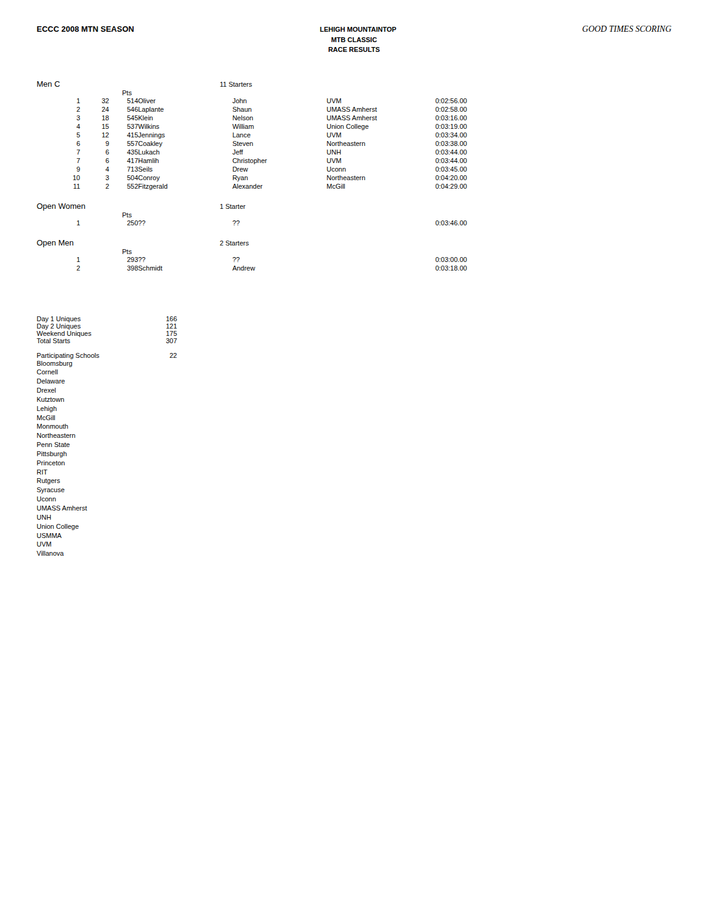ECCC 2008 MTN SEASON
GOOD TIMES SCORING
LEHIGH MOUNTAINTOP
MTB CLASSIC
RACE RESULTS
Men C 11 Starters
Pts
| 1 | 32 | 514 | Oliver | John | UVM | 0:02:56.00 |
| 2 | 24 | 546 | Laplante | Shaun | UMASS Amherst | 0:02:58.00 |
| 3 | 18 | 545 | Klein | Nelson | UMASS Amherst | 0:03:16.00 |
| 4 | 15 | 537 | Wilkins | William | Union College | 0:03:19.00 |
| 5 | 12 | 415 | Jennings | Lance | UVM | 0:03:34.00 |
| 6 | 9 | 557 | Coakley | Steven | Northeastern | 0:03:38.00 |
| 7 | 6 | 435 | Lukach | Jeff | UNH | 0:03:44.00 |
| 7 | 6 | 417 | Hamlih | Christopher | UVM | 0:03:44.00 |
| 9 | 4 | 713 | Seils | Drew | Uconn | 0:03:45.00 |
| 10 | 3 | 504 | Conroy | Ryan | Northeastern | 0:04:20.00 |
| 11 | 2 | 552 | Fitzgerald | Alexander | McGill | 0:04:29.00 |
Open Women 1 Starter
Pts
| 1 | | 250 | ?? | ?? | | 0:03:46.00 |
Open Men 2 Starters
Pts
| 1 | | 293 | ?? | ?? | | 0:03:00.00 |
| 2 | | 398 | Schmidt | Andrew | | 0:03:18.00 |
| Day 1 Uniques | 166 |
| Day 2 Uniques | 121 |
| Weekend Uniques | 175 |
| Total Starts | 307 |
| Participating Schools | 22 |
Bloomsburg
Cornell
Delaware
Drexel
Kutztown
Lehigh
McGill
Monmouth
Northeastern
Penn State
Pittsburgh
Princeton
RIT
Rutgers
Syracuse
Uconn
UMASS Amherst
UNH
Union College
USMMA
UVM
Villanova